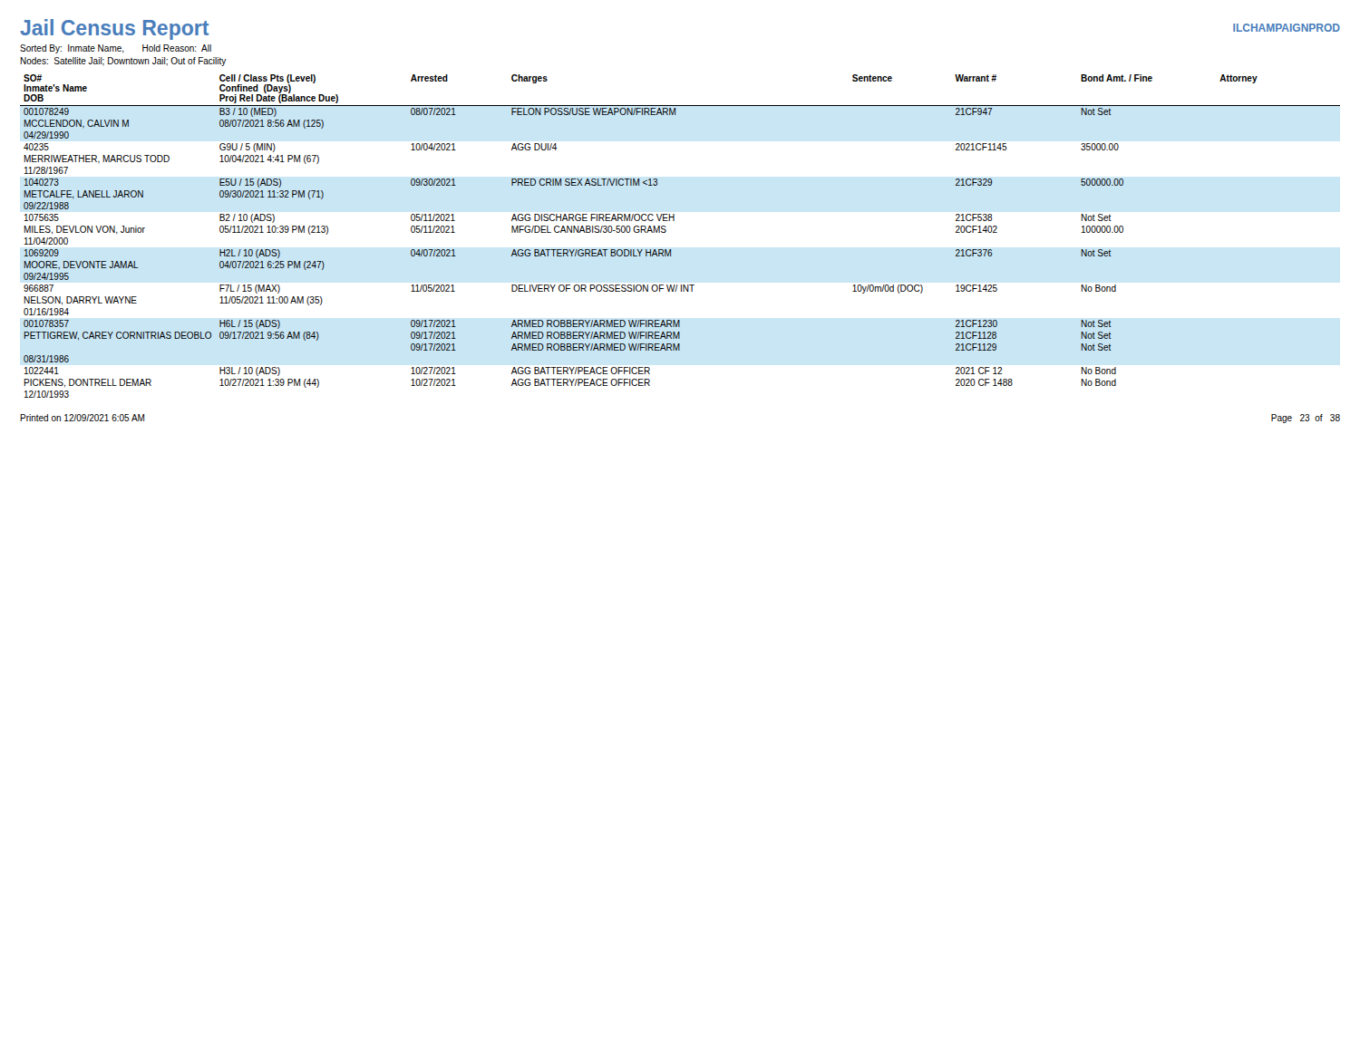ILCHAMPAIGNPROD
Jail Census Report
Sorted By: Inmate Name, Hold Reason: All
Nodes: Satellite Jail; Downtown Jail; Out of Facility
| SO# Inmate's Name DOB | Cell / Class Pts (Level) Confined (Days) Proj Rel Date (Balance Due) | Arrested | Charges | Sentence | Warrant # | Bond Amt. / Fine | Attorney |
| --- | --- | --- | --- | --- | --- | --- | --- |
| 001078249 | B3 / 10 (MED) | 08/07/2021 | FELON POSS/USE WEAPON/FIREARM | | 21CF947 | Not Set | |
| MCCLENDON, CALVIN M | 08/07/2021 8:56 AM (125) | | | | | | |
| 04/29/1990 | | | | | | | |
| 40235 | G9U / 5 (MIN) | 10/04/2021 | AGG DUI/4 | | 2021CF1145 | 35000.00 | |
| MERRIWEATHER, MARCUS TODD | 10/04/2021 4:41 PM (67) | | | | | | |
| 11/28/1967 | | | | | | | |
| 1040273 | E5U / 15 (ADS) | 09/30/2021 | PRED CRIM SEX ASLT/VICTIM <13 | | 21CF329 | 500000.00 | |
| METCALFE, LANELL JARON | 09/30/2021 11:32 PM (71) | | | | | | |
| 09/22/1988 | | | | | | | |
| 1075635 | B2 / 10 (ADS) | 05/11/2021 | AGG DISCHARGE FIREARM/OCC VEH | | 21CF538 | Not Set | |
| MILES, DEVLON VON, Junior | 05/11/2021 10:39 PM (213) | 05/11/2021 | MFG/DEL CANNABIS/30-500 GRAMS | | 20CF1402 | 100000.00 | |
| 11/04/2000 | | | | | | | |
| 1069209 | H2L / 10 (ADS) | 04/07/2021 | AGG BATTERY/GREAT BODILY HARM | | 21CF376 | Not Set | |
| MOORE, DEVONTE JAMAL | 04/07/2021 6:25 PM (247) | | | | | | |
| 09/24/1995 | | | | | | | |
| 966887 | F7L / 15 (MAX) | 11/05/2021 | DELIVERY OF OR POSSESSION OF W/ INT | 10y/0m/0d (DOC) | 19CF1425 | No Bond | |
| NELSON, DARRYL WAYNE | 11/05/2021 11:00 AM (35) | | | | | | |
| 01/16/1984 | | | | | | | |
| 001078357 | H6L / 15 (ADS) | 09/17/2021 | ARMED ROBBERY/ARMED W/FIREARM | | 21CF1230 | Not Set | |
| PETTIGREW, CAREY CORNITRIAS DEOBLO | 09/17/2021 9:56 AM (84) | 09/17/2021 | ARMED ROBBERY/ARMED W/FIREARM | | 21CF1128 | Not Set | |
| | | 09/17/2021 | ARMED ROBBERY/ARMED W/FIREARM | | 21CF1129 | Not Set | |
| 08/31/1986 | | | | | | | |
| 1022441 | H3L / 10 (ADS) | 10/27/2021 | AGG BATTERY/PEACE OFFICER | | 2021 CF 12 | No Bond | |
| PICKENS, DONTRELL DEMAR | 10/27/2021 1:39 PM (44) | 10/27/2021 | AGG BATTERY/PEACE OFFICER | | 2020 CF 1488 | No Bond | |
| 12/10/1993 | | | | | | | |
Printed on 12/09/2021 6:05 AM Page 23 of 38